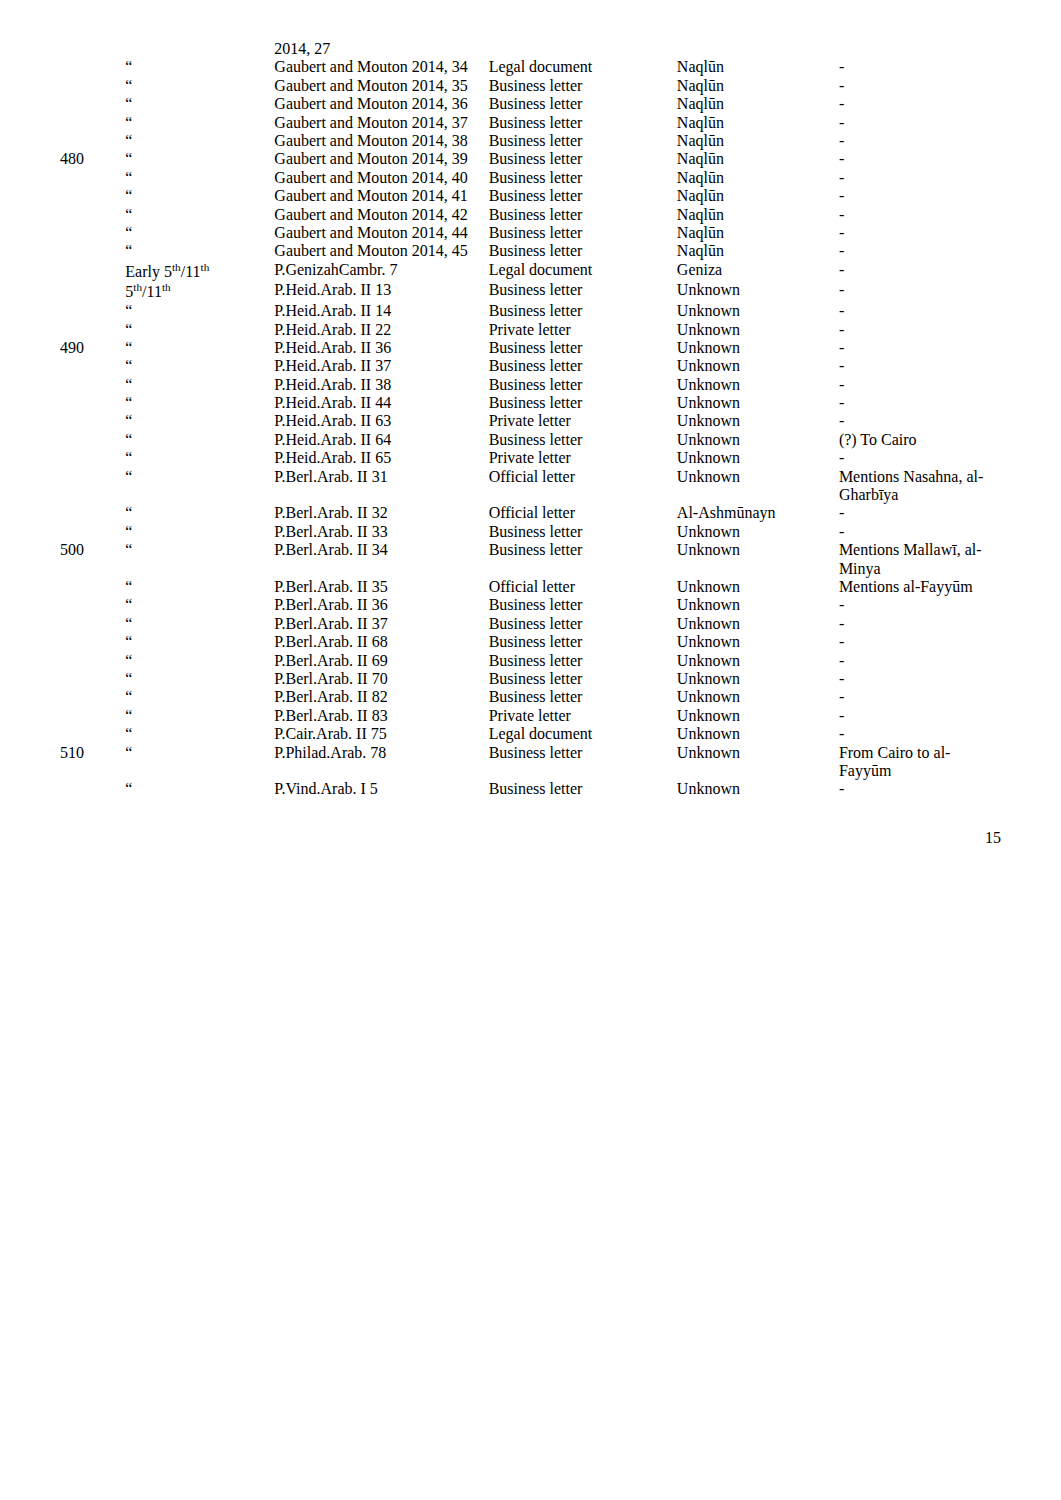| | | 2014, 27 | | | |
| | “ | Gaubert and Mouton 2014, 34 | Legal document | Naqlūn | - |
| | “ | Gaubert and Mouton 2014, 35 | Business letter | Naqlūn | - |
| | “ | Gaubert and Mouton 2014, 36 | Business letter | Naqlūn | - |
| | “ | Gaubert and Mouton 2014, 37 | Business letter | Naqlūn | - |
| | “ | Gaubert and Mouton 2014, 38 | Business letter | Naqlūn | - |
| 480 | “ | Gaubert and Mouton 2014, 39 | Business letter | Naqlūn | - |
| | “ | Gaubert and Mouton 2014, 40 | Business letter | Naqlūn | - |
| | “ | Gaubert and Mouton 2014, 41 | Business letter | Naqlūn | - |
| | “ | Gaubert and Mouton 2014, 42 | Business letter | Naqlūn | - |
| | “ | Gaubert and Mouton 2014, 44 | Business letter | Naqlūn | - |
| | “ | Gaubert and Mouton 2014, 45 | Business letter | Naqlūn | - |
| | Early 5 th /11 th | P.GenizahCambr. 7 | Legal document | Geniza | - |
| | 5 th /11 th | P.Heid.Arab. II 13 | Business letter | Unknown | - |
| | “ | P.Heid.Arab. II 14 | Business letter | Unknown | - |
| | “ | P.Heid.Arab. II 22 | Private letter | Unknown | - |
| 490 | “ | P.Heid.Arab. II 36 | Business letter | Unknown | - |
| | “ | P.Heid.Arab. II 37 | Business letter | Unknown | - |
| | “ | P.Heid.Arab. II 38 | Business letter | Unknown | - |
| | “ | P.Heid.Arab. II 44 | Business letter | Unknown | - |
| | “ | P.Heid.Arab. II 63 | Private letter | Unknown | - |
| | “ | P.Heid.Arab. II 64 | Business letter | Unknown | (?) To Cairo |
| | “ | P.Heid.Arab. II 65 | Private letter | Unknown | - |
| | “ | P.Berl.Arab. II 31 | Official letter | Unknown | Mentions Nasahna, al-Gharbīya |
| | “ | P.Berl.Arab. II 32 | Official letter | Al-Ashmūnayn | - |
| | “ | P.Berl.Arab. II 33 | Business letter | Unknown | - |
| 500 | “ | P.Berl.Arab. II 34 | Business letter | Unknown | Mentions Mallawī, al-Minya |
| | “ | P.Berl.Arab. II 35 | Official letter | Unknown | Mentions al-Fayyūm |
| | “ | P.Berl.Arab. II 36 | Business letter | Unknown | - |
| | “ | P.Berl.Arab. II 37 | Business letter | Unknown | - |
| | “ | P.Berl.Arab. II 68 | Business letter | Unknown | - |
| | “ | P.Berl.Arab. II 69 | Business letter | Unknown | - |
| | “ | P.Berl.Arab. II 70 | Business letter | Unknown | - |
| | “ | P.Berl.Arab. II 82 | Business letter | Unknown | - |
| | “ | P.Berl.Arab. II 83 | Private letter | Unknown | - |
| | “ | P.Cair.Arab. II 75 | Legal document | Unknown | - |
| 510 | “ | P.Philad.Arab. 78 | Business letter | Unknown | From Cairo to al-Fayyūm |
| | “ | P.Vind.Arab. I 5 | Business letter | Unknown | - |
15